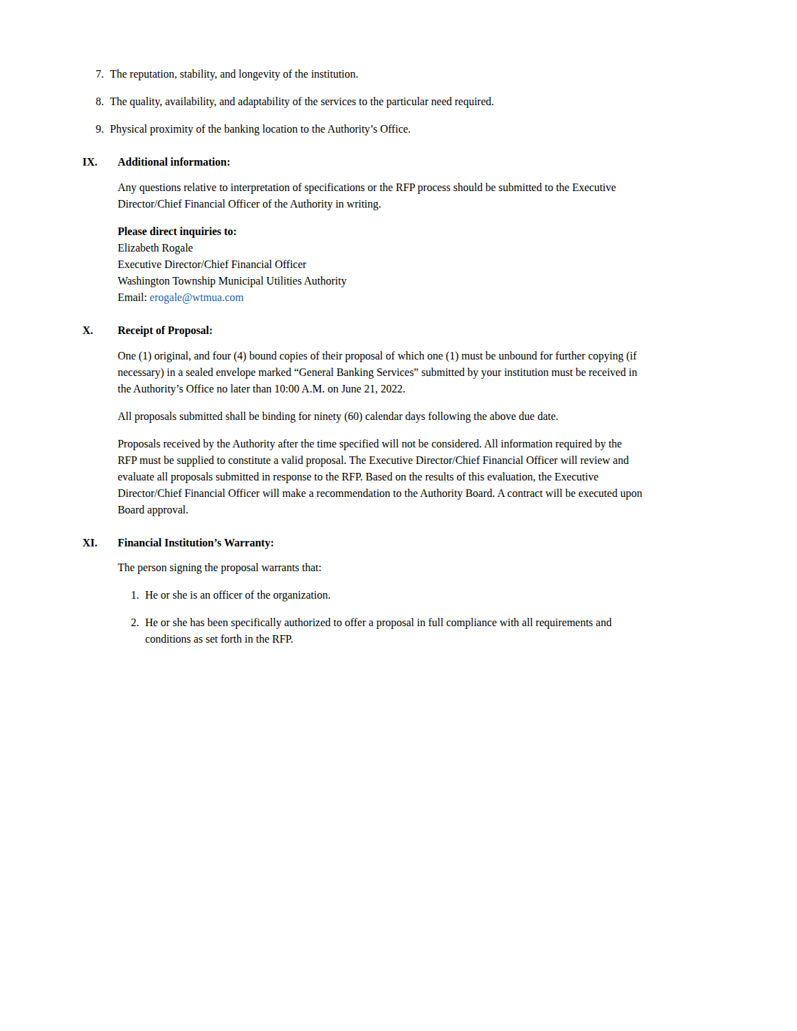The reputation, stability, and longevity of the institution.
The quality, availability, and adaptability of the services to the particular need required.
Physical proximity of the banking location to the Authority’s Office.
IX. Additional information:
Any questions relative to interpretation of specifications or the RFP process should be submitted to the Executive Director/Chief Financial Officer of the Authority in writing.
Please direct inquiries to:
Elizabeth Rogale
Executive Director/Chief Financial Officer
Washington Township Municipal Utilities Authority
Email: erogale@wtmua.com
X. Receipt of Proposal:
One (1) original, and four (4) bound copies of their proposal of which one (1) must be unbound for further copying (if necessary) in a sealed envelope marked “General Banking Services” submitted by your institution must be received in the Authority’s Office no later than 10:00 A.M. on June 21, 2022.
All proposals submitted shall be binding for ninety (60) calendar days following the above due date.
Proposals received by the Authority after the time specified will not be considered. All information required by the RFP must be supplied to constitute a valid proposal. The Executive Director/Chief Financial Officer will review and evaluate all proposals submitted in response to the RFP. Based on the results of this evaluation, the Executive Director/Chief Financial Officer will make a recommendation to the Authority Board. A contract will be executed upon Board approval.
XI. Financial Institution’s Warranty:
The person signing the proposal warrants that:
He or she is an officer of the organization.
He or she has been specifically authorized to offer a proposal in full compliance with all requirements and conditions as set forth in the RFP.